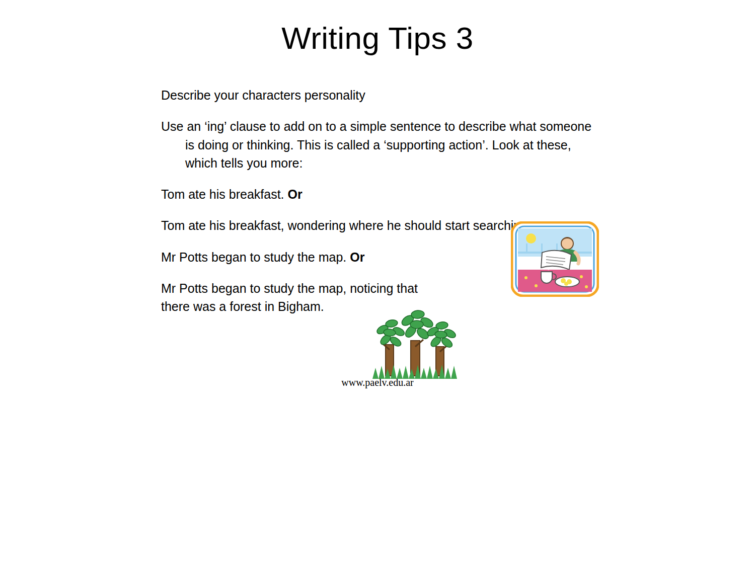Writing Tips 3
Describe your characters personality
Use an ‘ing’ clause to add on to a simple sentence to describe what someone is doing or thinking. This is called a ‘supporting action’. Look at these, which tells you more:
Tom ate his breakfast. Or
Tom ate his breakfast, wondering where he should start searching.
Mr Potts began to study the map. Or
Mr Potts began to study the map, noticing that
there was a forest in Bigham.
www.paelv.edu.ar